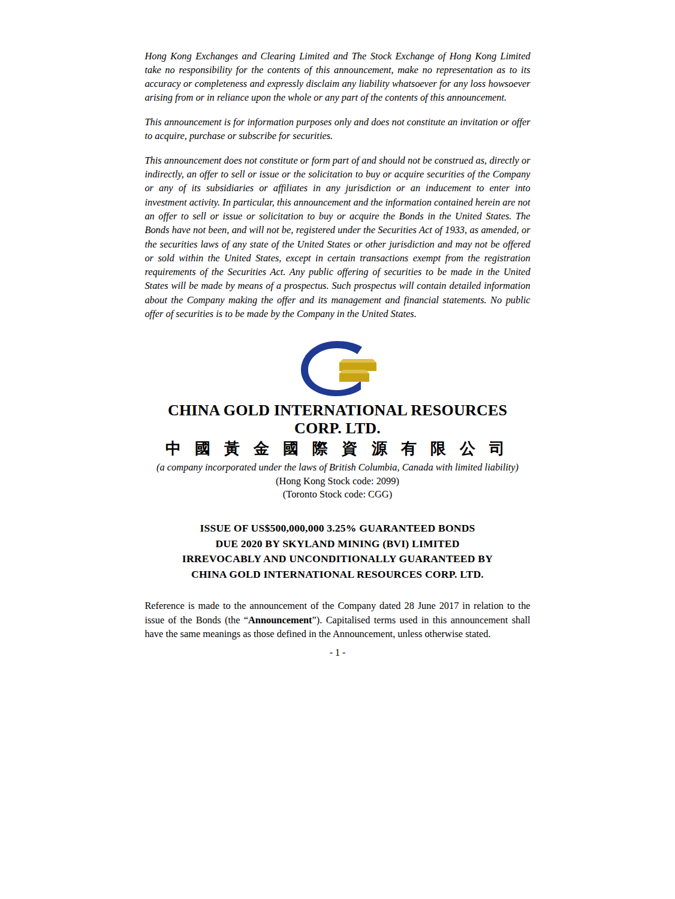Hong Kong Exchanges and Clearing Limited and The Stock Exchange of Hong Kong Limited take no responsibility for the contents of this announcement, make no representation as to its accuracy or completeness and expressly disclaim any liability whatsoever for any loss howsoever arising from or in reliance upon the whole or any part of the contents of this announcement.
This announcement is for information purposes only and does not constitute an invitation or offer to acquire, purchase or subscribe for securities.
This announcement does not constitute or form part of and should not be construed as, directly or indirectly, an offer to sell or issue or the solicitation to buy or acquire securities of the Company or any of its subsidiaries or affiliates in any jurisdiction or an inducement to enter into investment activity. In particular, this announcement and the information contained herein are not an offer to sell or issue or solicitation to buy or acquire the Bonds in the United States. The Bonds have not been, and will not be, registered under the Securities Act of 1933, as amended, or the securities laws of any state of the United States or other jurisdiction and may not be offered or sold within the United States, except in certain transactions exempt from the registration requirements of the Securities Act. Any public offering of securities to be made in the United States will be made by means of a prospectus. Such prospectus will contain detailed information about the Company making the offer and its management and financial statements. No public offer of securities is to be made by the Company in the United States.
CHINA GOLD INTERNATIONAL RESOURCES CORP. LTD.
中 國 黃 金 國 際 資 源 有 限 公 司
(a company incorporated under the laws of British Columbia, Canada with limited liability)
(Hong Kong Stock code: 2099)
(Toronto Stock code: CGG)
ISSUE OF US$500,000,000 3.25% GUARANTEED BONDS
DUE 2020 BY SKYLAND MINING (BVI) LIMITED
IRREVOCABLY AND UNCONDITIONALLY GUARANTEED BY
CHINA GOLD INTERNATIONAL RESOURCES CORP. LTD.
Reference is made to the announcement of the Company dated 28 June 2017 in relation to the issue of the Bonds (the “Announcement”). Capitalised terms used in this announcement shall have the same meanings as those defined in the Announcement, unless otherwise stated.
- 1 -